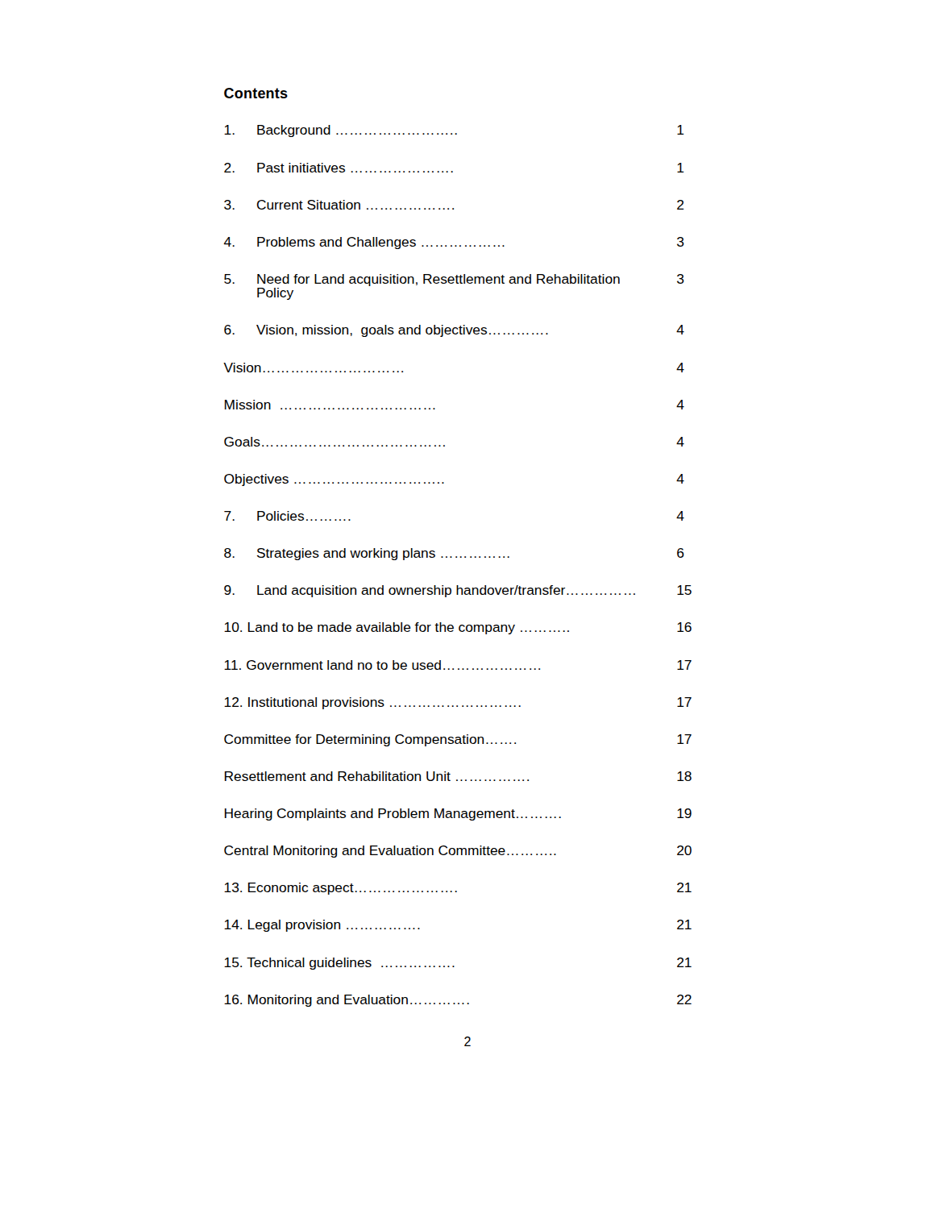Contents
1. Background …………………….. 1
2. Past initiatives …………………. 1
3. Current Situation ………………. 2
4. Problems and Challenges ……………… 3
5. Need for Land acquisition, Resettlement and Rehabilitation Policy 3
6. Vision, mission, goals and objectives…………. 4
Vision………………………… 4
Mission …………………………… 4
Goals………………………………… 4
Objectives ………………………….. 4
7. Policies………. 4
8. Strategies and working plans …………… 6
9. Land acquisition and ownership handover/transfer…………… 15
10. Land to be made available for the company ……….. 16
11. Government land no to be used………………… 17
12. Institutional provisions ………………………. 17
Committee for Determining Compensation……. 17
Resettlement and Rehabilitation Unit ……………. 18
Hearing Complaints and Problem Management………. 19
Central Monitoring and Evaluation Committee……….. 20
13. Economic aspect…………………. 21
14. Legal provision ……………. 21
15. Technical guidelines ……………. 21
16. Monitoring and Evaluation…………. 22
2